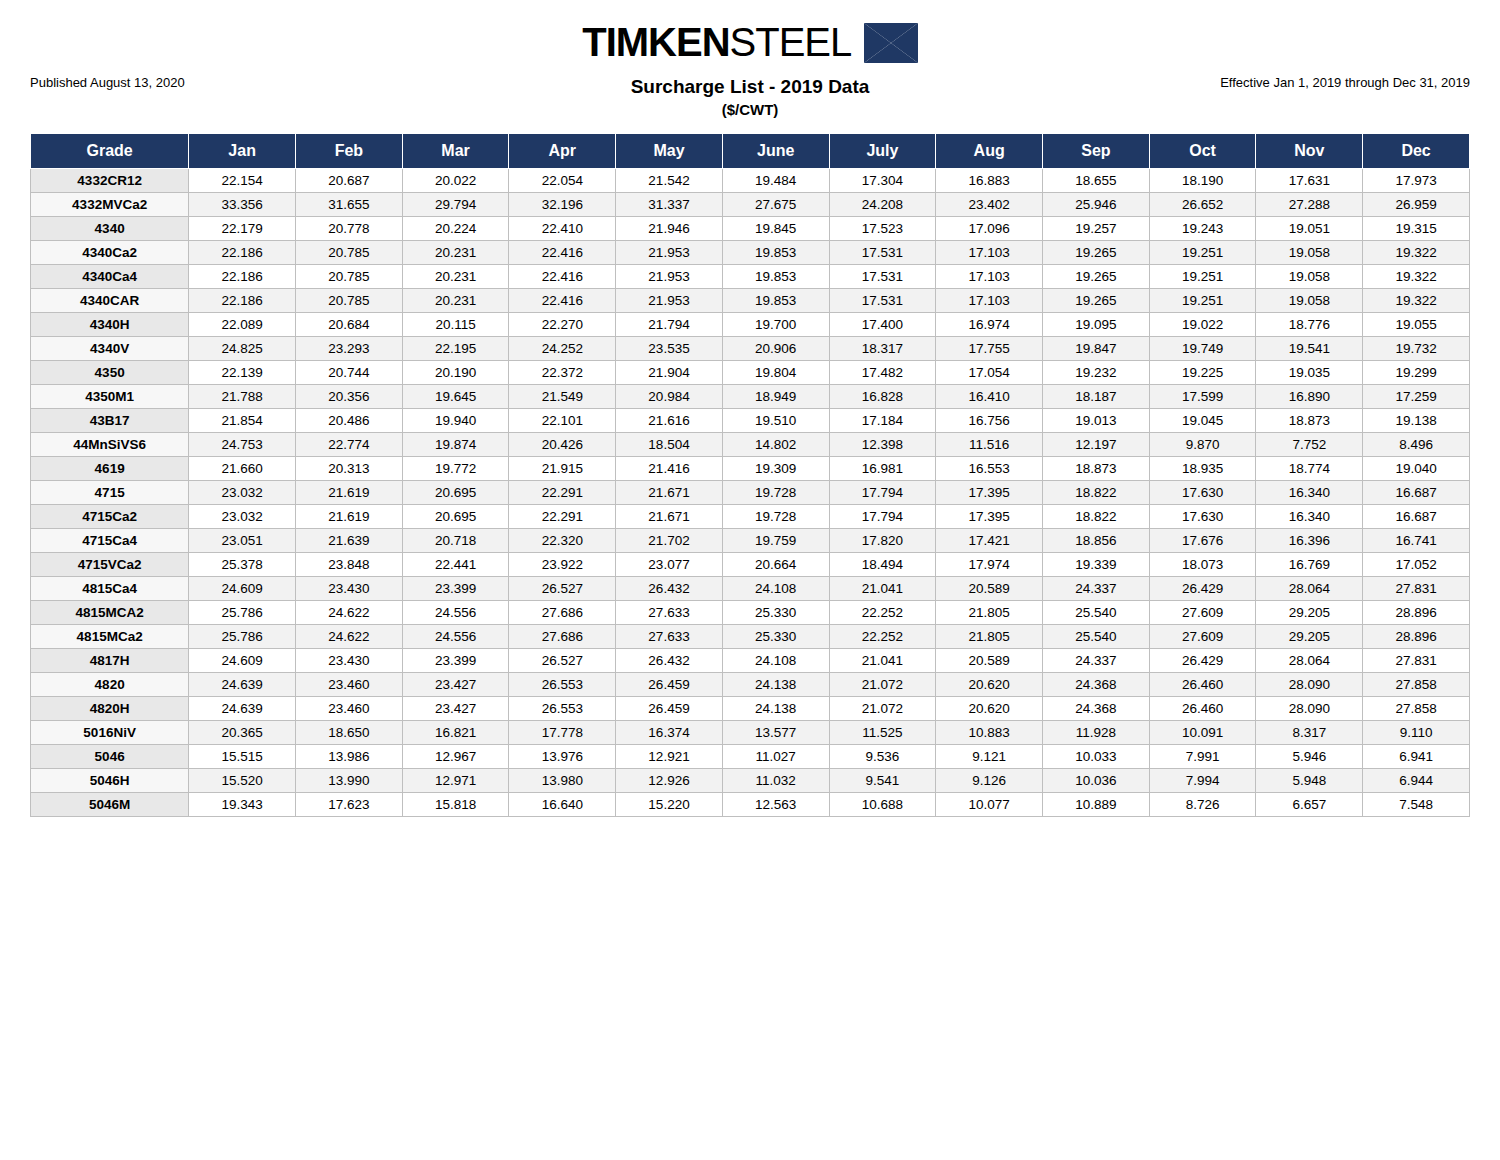TIMKENSTEEL
Published August 13, 2020
Surcharge List - 2019 Data
($/CWT)
Effective Jan 1, 2019 through Dec 31, 2019
| Grade | Jan | Feb | Mar | Apr | May | June | July | Aug | Sep | Oct | Nov | Dec |
| --- | --- | --- | --- | --- | --- | --- | --- | --- | --- | --- | --- | --- |
| 4332CR12 | 22.154 | 20.687 | 20.022 | 22.054 | 21.542 | 19.484 | 17.304 | 16.883 | 18.655 | 18.190 | 17.631 | 17.973 |
| 4332MVCa2 | 33.356 | 31.655 | 29.794 | 32.196 | 31.337 | 27.675 | 24.208 | 23.402 | 25.946 | 26.652 | 27.288 | 26.959 |
| 4340 | 22.179 | 20.778 | 20.224 | 22.410 | 21.946 | 19.845 | 17.523 | 17.096 | 19.257 | 19.243 | 19.051 | 19.315 |
| 4340Ca2 | 22.186 | 20.785 | 20.231 | 22.416 | 21.953 | 19.853 | 17.531 | 17.103 | 19.265 | 19.251 | 19.058 | 19.322 |
| 4340Ca4 | 22.186 | 20.785 | 20.231 | 22.416 | 21.953 | 19.853 | 17.531 | 17.103 | 19.265 | 19.251 | 19.058 | 19.322 |
| 4340CAR | 22.186 | 20.785 | 20.231 | 22.416 | 21.953 | 19.853 | 17.531 | 17.103 | 19.265 | 19.251 | 19.058 | 19.322 |
| 4340H | 22.089 | 20.684 | 20.115 | 22.270 | 21.794 | 19.700 | 17.400 | 16.974 | 19.095 | 19.022 | 18.776 | 19.055 |
| 4340V | 24.825 | 23.293 | 22.195 | 24.252 | 23.535 | 20.906 | 18.317 | 17.755 | 19.847 | 19.749 | 19.541 | 19.732 |
| 4350 | 22.139 | 20.744 | 20.190 | 22.372 | 21.904 | 19.804 | 17.482 | 17.054 | 19.232 | 19.225 | 19.035 | 19.299 |
| 4350M1 | 21.788 | 20.356 | 19.645 | 21.549 | 20.984 | 18.949 | 16.828 | 16.410 | 18.187 | 17.599 | 16.890 | 17.259 |
| 43B17 | 21.854 | 20.486 | 19.940 | 22.101 | 21.616 | 19.510 | 17.184 | 16.756 | 19.013 | 19.045 | 18.873 | 19.138 |
| 44MnSiVS6 | 24.753 | 22.774 | 19.874 | 20.426 | 18.504 | 14.802 | 12.398 | 11.516 | 12.197 | 9.870 | 7.752 | 8.496 |
| 4619 | 21.660 | 20.313 | 19.772 | 21.915 | 21.416 | 19.309 | 16.981 | 16.553 | 18.873 | 18.935 | 18.774 | 19.040 |
| 4715 | 23.032 | 21.619 | 20.695 | 22.291 | 21.671 | 19.728 | 17.794 | 17.395 | 18.822 | 17.630 | 16.340 | 16.687 |
| 4715Ca2 | 23.032 | 21.619 | 20.695 | 22.291 | 21.671 | 19.728 | 17.794 | 17.395 | 18.822 | 17.630 | 16.340 | 16.687 |
| 4715Ca4 | 23.051 | 21.639 | 20.718 | 22.320 | 21.702 | 19.759 | 17.820 | 17.421 | 18.856 | 17.676 | 16.396 | 16.741 |
| 4715VCa2 | 25.378 | 23.848 | 22.441 | 23.922 | 23.077 | 20.664 | 18.494 | 17.974 | 19.339 | 18.073 | 16.769 | 17.052 |
| 4815Ca4 | 24.609 | 23.430 | 23.399 | 26.527 | 26.432 | 24.108 | 21.041 | 20.589 | 24.337 | 26.429 | 28.064 | 27.831 |
| 4815MCA2 | 25.786 | 24.622 | 24.556 | 27.686 | 27.633 | 25.330 | 22.252 | 21.805 | 25.540 | 27.609 | 29.205 | 28.896 |
| 4815MCa2 | 25.786 | 24.622 | 24.556 | 27.686 | 27.633 | 25.330 | 22.252 | 21.805 | 25.540 | 27.609 | 29.205 | 28.896 |
| 4817H | 24.609 | 23.430 | 23.399 | 26.527 | 26.432 | 24.108 | 21.041 | 20.589 | 24.337 | 26.429 | 28.064 | 27.831 |
| 4820 | 24.639 | 23.460 | 23.427 | 26.553 | 26.459 | 24.138 | 21.072 | 20.620 | 24.368 | 26.460 | 28.090 | 27.858 |
| 4820H | 24.639 | 23.460 | 23.427 | 26.553 | 26.459 | 24.138 | 21.072 | 20.620 | 24.368 | 26.460 | 28.090 | 27.858 |
| 5016NiV | 20.365 | 18.650 | 16.821 | 17.778 | 16.374 | 13.577 | 11.525 | 10.883 | 11.928 | 10.091 | 8.317 | 9.110 |
| 5046 | 15.515 | 13.986 | 12.967 | 13.976 | 12.921 | 11.027 | 9.536 | 9.121 | 10.033 | 7.991 | 5.946 | 6.941 |
| 5046H | 15.520 | 13.990 | 12.971 | 13.980 | 12.926 | 11.032 | 9.541 | 9.126 | 10.036 | 7.994 | 5.948 | 6.944 |
| 5046M | 19.343 | 17.623 | 15.818 | 16.640 | 15.220 | 12.563 | 10.688 | 10.077 | 10.889 | 8.726 | 6.657 | 7.548 |